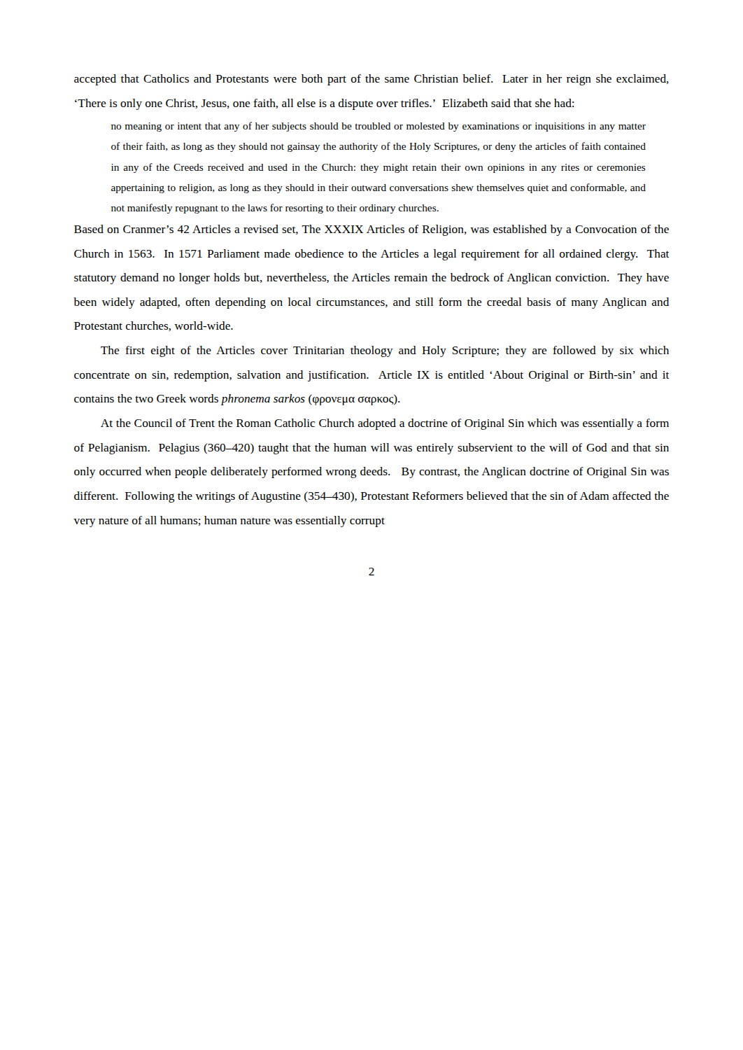accepted that Catholics and Protestants were both part of the same Christian belief. Later in her reign she exclaimed, ‘There is only one Christ, Jesus, one faith, all else is a dispute over trifles.’ Elizabeth said that she had:
no meaning or intent that any of her subjects should be troubled or molested by examinations or inquisitions in any matter of their faith, as long as they should not gainsay the authority of the Holy Scriptures, or deny the articles of faith contained in any of the Creeds received and used in the Church: they might retain their own opinions in any rites or ceremonies appertaining to religion, as long as they should in their outward conversations shew themselves quiet and conformable, and not manifestly repugnant to the laws for resorting to their ordinary churches.
Based on Cranmer’s 42 Articles a revised set, The XXXIX Articles of Religion, was established by a Convocation of the Church in 1563. In 1571 Parliament made obedience to the Articles a legal requirement for all ordained clergy. That statutory demand no longer holds but, nevertheless, the Articles remain the bedrock of Anglican conviction. They have been widely adapted, often depending on local circumstances, and still form the creedal basis of many Anglican and Protestant churches, world-wide.
The first eight of the Articles cover Trinitarian theology and Holy Scripture; they are followed by six which concentrate on sin, redemption, salvation and justification. Article IX is entitled ‘About Original or Birth-sin’ and it contains the two Greek words phronema sarkos (φρονεμα σαρκος).
At the Council of Trent the Roman Catholic Church adopted a doctrine of Original Sin which was essentially a form of Pelagianism. Pelagius (360–420) taught that the human will was entirely subservient to the will of God and that sin only occurred when people deliberately performed wrong deeds. By contrast, the Anglican doctrine of Original Sin was different. Following the writings of Augustine (354–430), Protestant Reformers believed that the sin of Adam affected the very nature of all humans; human nature was essentially corrupt
2